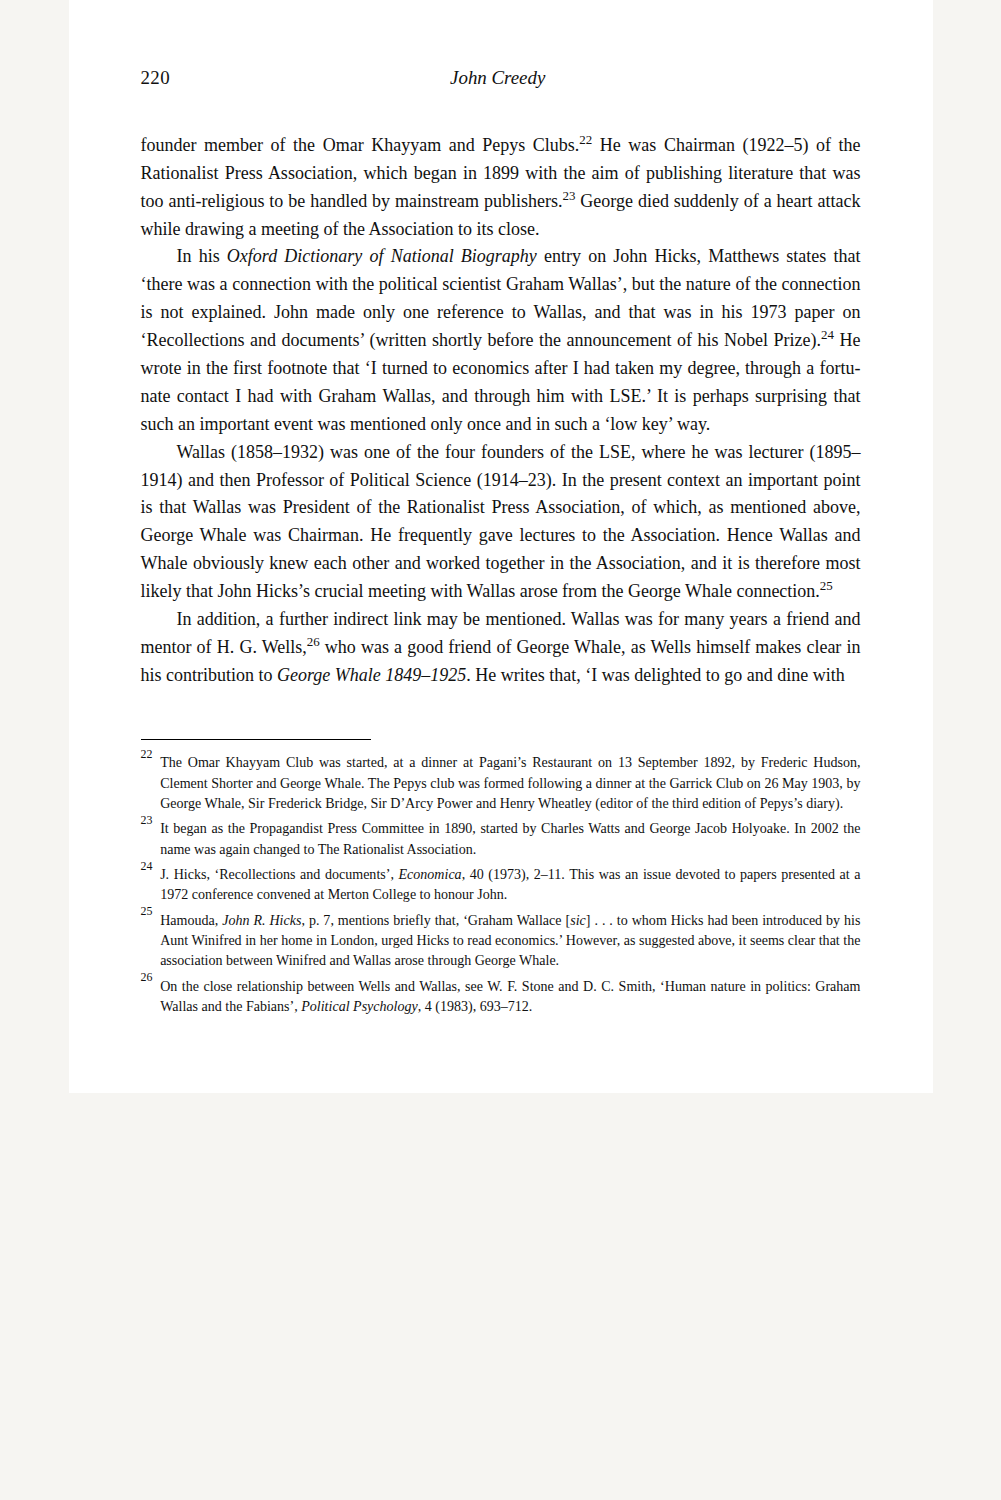220 John Creedy
founder member of the Omar Khayyam and Pepys Clubs.22 He was Chairman (1922–5) of the Rationalist Press Association, which began in 1899 with the aim of publishing literature that was too anti-religious to be handled by mainstream publishers.23 George died suddenly of a heart attack while drawing a meeting of the Association to its close.
In his Oxford Dictionary of National Biography entry on John Hicks, Matthews states that ‘there was a connection with the political scientist Graham Wallas’, but the nature of the connection is not explained. John made only one reference to Wallas, and that was in his 1973 paper on ‘Recollections and documents’ (written shortly before the announcement of his Nobel Prize).24 He wrote in the first footnote that ‘I turned to economics after I had taken my degree, through a fortunate contact I had with Graham Wallas, and through him with LSE.’ It is perhaps surprising that such an important event was mentioned only once and in such a ‘low key’ way.
Wallas (1858–1932) was one of the four founders of the LSE, where he was lecturer (1895–1914) and then Professor of Political Science (1914–23). In the present context an important point is that Wallas was President of the Rationalist Press Association, of which, as mentioned above, George Whale was Chairman. He frequently gave lectures to the Association. Hence Wallas and Whale obviously knew each other and worked together in the Association, and it is therefore most likely that John Hicks’s crucial meeting with Wallas arose from the George Whale connection.25
In addition, a further indirect link may be mentioned. Wallas was for many years a friend and mentor of H. G. Wells,26 who was a good friend of George Whale, as Wells himself makes clear in his contribution to George Whale 1849–1925. He writes that, ‘I was delighted to go and dine with
22The Omar Khayyam Club was started, at a dinner at Pagani’s Restaurant on 13 September 1892, by Frederic Hudson, Clement Shorter and George Whale. The Pepys club was formed following a dinner at the Garrick Club on 26 May 1903, by George Whale, Sir Frederick Bridge, Sir D’Arcy Power and Henry Wheatley (editor of the third edition of Pepys’s diary).
23It began as the Propagandist Press Committee in 1890, started by Charles Watts and George Jacob Holyoake. In 2002 the name was again changed to The Rationalist Association.
24J. Hicks, ‘Recollections and documents’, Economica, 40 (1973), 2–11. This was an issue devoted to papers presented at a 1972 conference convened at Merton College to honour John.
25Hamouda, John R. Hicks, p. 7, mentions briefly that, ‘Graham Wallace [sic] . . . to whom Hicks had been introduced by his Aunt Winifred in her home in London, urged Hicks to read economics.’ However, as suggested above, it seems clear that the association between Winifred and Wallas arose through George Whale.
26On the close relationship between Wells and Wallas, see W. F. Stone and D. C. Smith, ‘Human nature in politics: Graham Wallas and the Fabians’, Political Psychology, 4 (1983), 693–712.